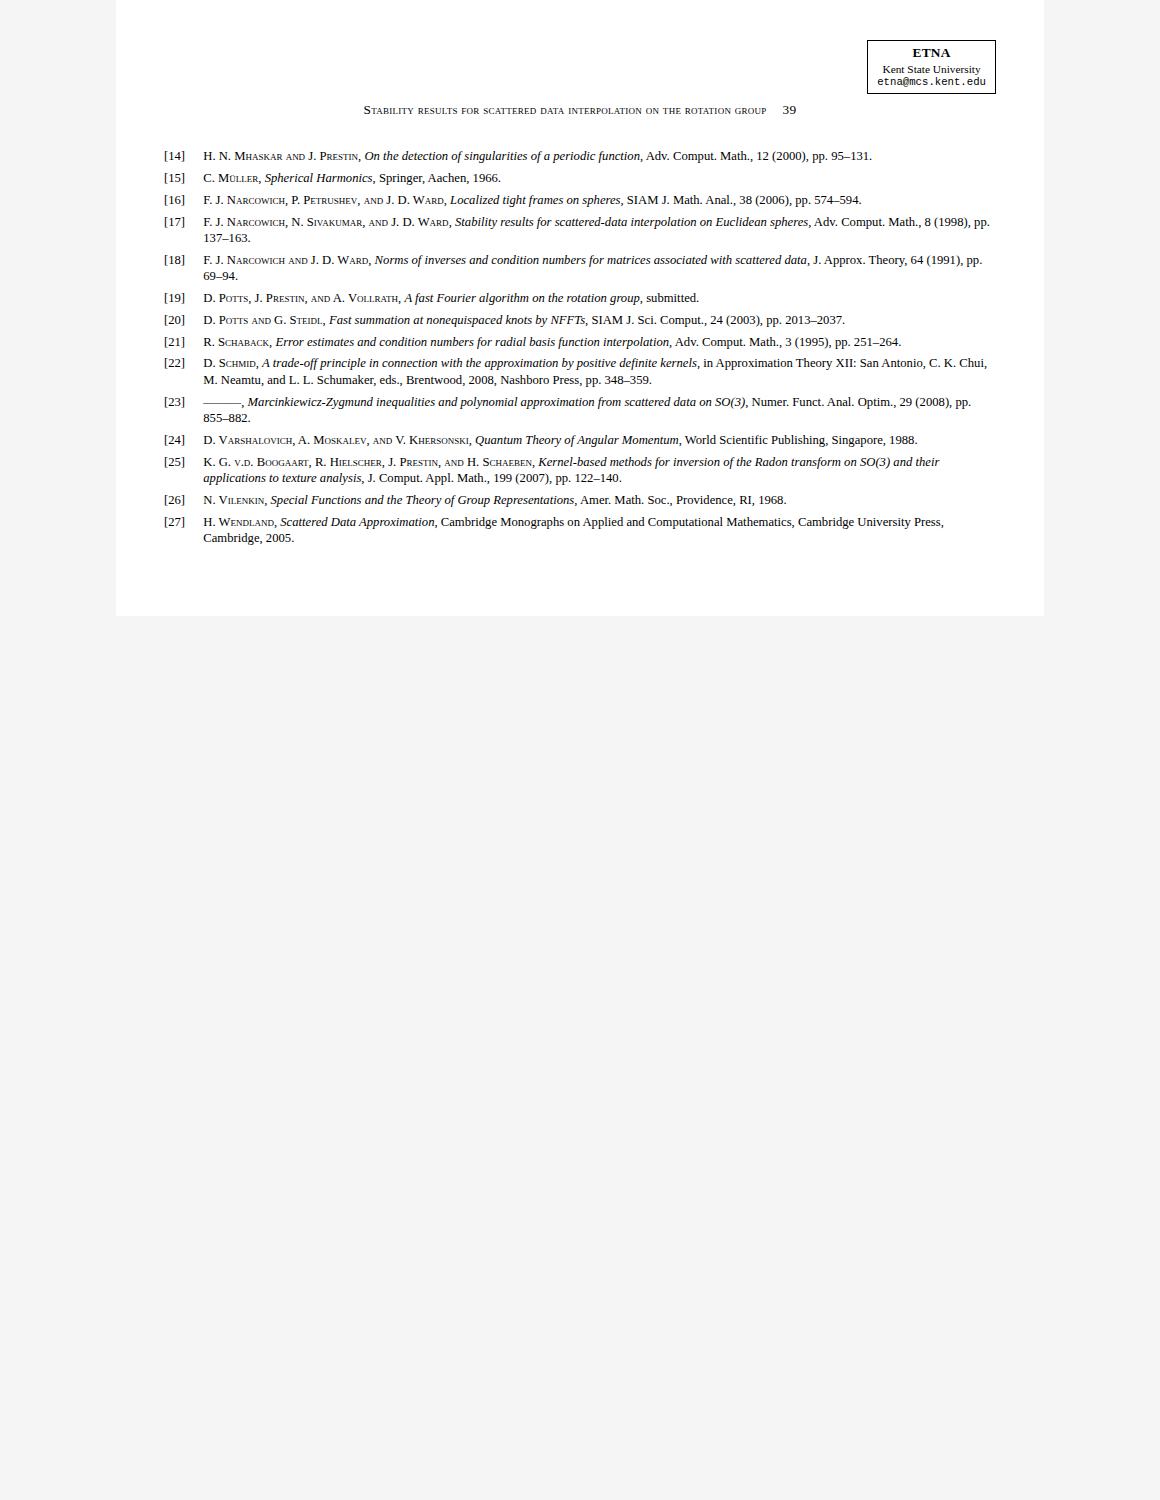ETNA
Kent State University
etna@mcs.kent.edu
Stability results for scattered data interpolation on the rotation group39
[14] H. N. Mhaskar and J. Prestin, On the detection of singularities of a periodic function, Adv. Comput. Math., 12 (2000), pp. 95–131.
[15] C. Müller, Spherical Harmonics, Springer, Aachen, 1966.
[16] F. J. Narcowich, P. Petrushev, and J. D. Ward, Localized tight frames on spheres, SIAM J. Math. Anal., 38 (2006), pp. 574–594.
[17] F. J. Narcowich, N. Sivakumar, and J. D. Ward, Stability results for scattered-data interpolation on Euclidean spheres, Adv. Comput. Math., 8 (1998), pp. 137–163.
[18] F. J. Narcowich and J. D. Ward, Norms of inverses and condition numbers for matrices associated with scattered data, J. Approx. Theory, 64 (1991), pp. 69–94.
[19] D. Potts, J. Prestin, and A. Vollrath, A fast Fourier algorithm on the rotation group, submitted.
[20] D. Potts and G. Steidl, Fast summation at nonequispaced knots by NFFTs, SIAM J. Sci. Comput., 24 (2003), pp. 2013–2037.
[21] R. Schaback, Error estimates and condition numbers for radial basis function interpolation, Adv. Comput. Math., 3 (1995), pp. 251–264.
[22] D. Schmid, A trade-off principle in connection with the approximation by positive definite kernels, in Approximation Theory XII: San Antonio, C. K. Chui, M. Neamtu, and L. L. Schumaker, eds., Brentwood, 2008, Nashboro Press, pp. 348–359.
[23]———, Marcinkiewicz-Zygmund inequalities and polynomial approximation from scattered data on SO(3), Numer. Funct. Anal. Optim., 29 (2008), pp. 855–882.
[24] D. Varshalovich, A. Moskalev, and V. Khersonski, Quantum Theory of Angular Momentum, World Scientific Publishing, Singapore, 1988.
[25] K. G. v.d. Boogaart, R. Hielscher, J. Prestin, and H. Schaeben, Kernel-based methods for inversion of the Radon transform on SO(3) and their applications to texture analysis, J. Comput. Appl. Math., 199 (2007), pp. 122–140.
[26] N. Vilenkin, Special Functions and the Theory of Group Representations, Amer. Math. Soc., Providence, RI, 1968.
[27] H. Wendland, Scattered Data Approximation, Cambridge Monographs on Applied and Computational Mathematics, Cambridge University Press, Cambridge, 2005.